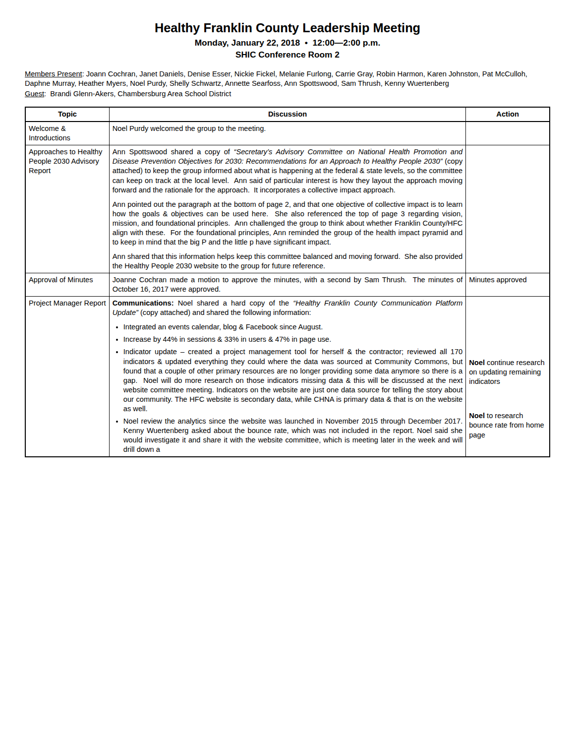Healthy Franklin County Leadership Meeting
Monday, January 22, 2018 • 12:00—2:00 p.m.
SHIC Conference Room 2
Members Present: Joann Cochran, Janet Daniels, Denise Esser, Nickie Fickel, Melanie Furlong, Carrie Gray, Robin Harmon, Karen Johnston, Pat McCulloh, Daphne Murray, Heather Myers, Noel Purdy, Shelly Schwartz, Annette Searfoss, Ann Spottswood, Sam Thrush, Kenny Wuertenberg
Guest: Brandi Glenn-Akers, Chambersburg Area School District
| Topic | Discussion | Action |
| --- | --- | --- |
| Welcome & Introductions | Noel Purdy welcomed the group to the meeting. | |
| Approaches to Healthy People 2030 Advisory Report | Ann Spottswood shared a copy of “Secretary’s Advisory Committee on National Health Promotion and Disease Prevention Objectives for 2030: Recommendations for an Approach to Healthy People 2030” (copy attached) to keep the group informed about what is happening at the federal & state levels, so the committee can keep on track at the local level. Ann said of particular interest is how they layout the approach moving forward and the rationale for the approach. It incorporates a collective impact approach. Ann pointed out the paragraph at the bottom of page 2, and that one objective of collective impact is to learn how the goals & objectives can be used here. She also referenced the top of page 3 regarding vision, mission, and foundational principles. Ann challenged the group to think about whether Franklin County/HFC align with these. For the foundational principles, Ann reminded the group of the health impact pyramid and to keep in mind that the big P and the little p have significant impact. Ann shared that this information helps keep this committee balanced and moving forward. She also provided the Healthy People 2030 website to the group for future reference. | |
| Approval of Minutes | Joanne Cochran made a motion to approve the minutes, with a second by Sam Thrush. The minutes of October 16, 2017 were approved. | Minutes approved |
| Project Manager Report | Communications: Noel shared a hard copy of the “Healthy Franklin County Communication Platform Update” (copy attached) and shared the following information: Integrated an events calendar, blog & Facebook since August. Increase by 44% in sessions & 33% in users & 47% in page use. Indicator update – created a project management tool for herself & the contractor; reviewed all 170 indicators & updated everything they could where the data was sourced at Community Commons, but found that a couple of other primary resources are no longer providing some data anymore so there is a gap. Noel will do more research on those indicators missing data & this will be discussed at the next website committee meeting. Indicators on the website are just one data source for telling the story about our community. The HFC website is secondary data, while CHNA is primary data & that is on the website as well. Noel review the analytics since the website was launched in November 2015 through December 2017. Kenny Wuertenberg asked about the bounce rate, which was not included in the report. Noel said she would investigate it and share it with the website committee, which is meeting later in the week and will drill down a | Noel continue research on updating remaining indicators Noel to research bounce rate from home page |